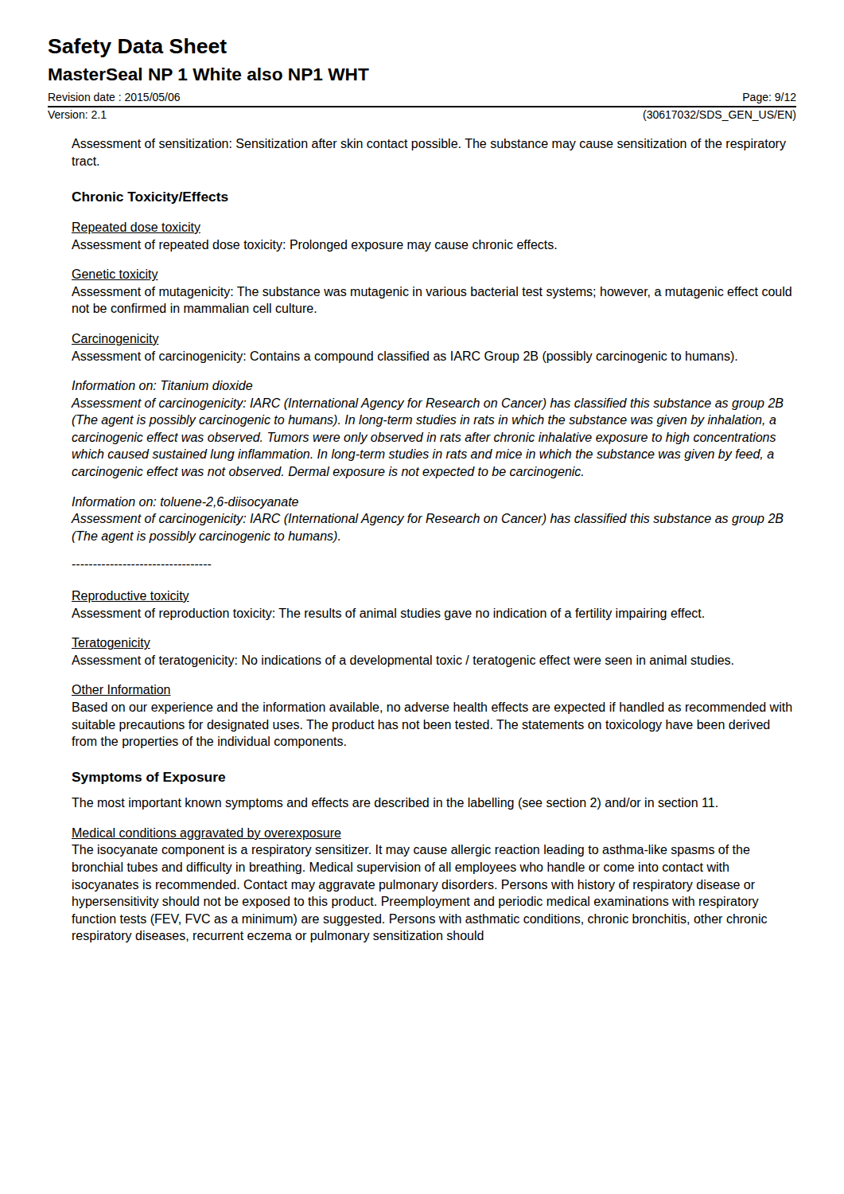Safety Data Sheet
MasterSeal NP 1 White also NP1 WHT
Revision date : 2015/05/06
Page: 9/12
Version: 2.1
(30617032/SDS_GEN_US/EN)
Assessment of sensitization: Sensitization after skin contact possible. The substance may cause sensitization of the respiratory tract.
Chronic Toxicity/Effects
Repeated dose toxicity
Assessment of repeated dose toxicity: Prolonged exposure may cause chronic effects.
Genetic toxicity
Assessment of mutagenicity: The substance was mutagenic in various bacterial test systems; however, a mutagenic effect could not be confirmed in mammalian cell culture.
Carcinogenicity
Assessment of carcinogenicity: Contains a compound classified as IARC Group 2B (possibly carcinogenic to humans).
Information on: Titanium dioxide
Assessment of carcinogenicity: IARC (International Agency for Research on Cancer) has classified this substance as group 2B (The agent is possibly carcinogenic to humans). In long-term studies in rats in which the substance was given by inhalation, a carcinogenic effect was observed. Tumors were only observed in rats after chronic inhalative exposure to high concentrations which caused sustained lung inflammation. In long-term studies in rats and mice in which the substance was given by feed, a carcinogenic effect was not observed. Dermal exposure is not expected to be carcinogenic.
Information on: toluene-2,6-diisocyanate
Assessment of carcinogenicity: IARC (International Agency for Research on Cancer) has classified this substance as group 2B (The agent is possibly carcinogenic to humans).
---------------------------------
Reproductive toxicity
Assessment of reproduction toxicity: The results of animal studies gave no indication of a fertility impairing effect.
Teratogenicity
Assessment of teratogenicity: No indications of a developmental toxic / teratogenic effect were seen in animal studies.
Other Information
Based on our experience and the information available, no adverse health effects are expected if handled as recommended with suitable precautions for designated uses. The product has not been tested. The statements on toxicology have been derived from the properties of the individual components.
Symptoms of Exposure
The most important known symptoms and effects are described in the labelling (see section 2) and/or in section 11.
Medical conditions aggravated by overexposure
The isocyanate component is a respiratory sensitizer. It may cause allergic reaction leading to asthma-like spasms of the bronchial tubes and difficulty in breathing. Medical supervision of all employees who handle or come into contact with isocyanates is recommended. Contact may aggravate pulmonary disorders. Persons with history of respiratory disease or hypersensitivity should not be exposed to this product. Preemployment and periodic medical examinations with respiratory function tests (FEV, FVC as a minimum) are suggested. Persons with asthmatic conditions, chronic bronchitis, other chronic respiratory diseases, recurrent eczema or pulmonary sensitization should